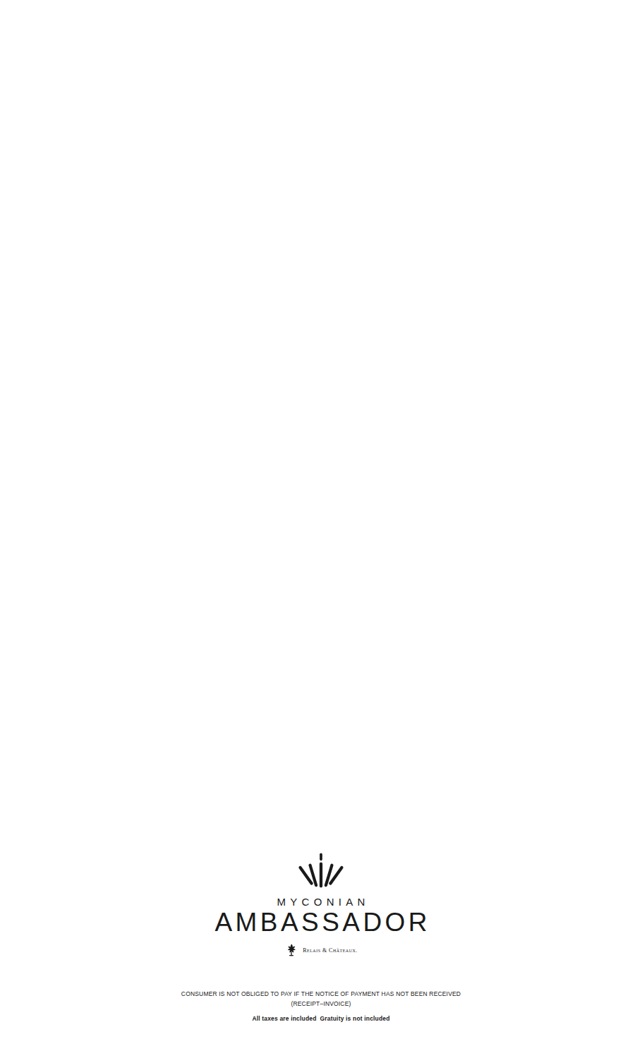MYCONIAN
AMBASSADOR
Relais & Châteaux.
Consumer is not obliged to pay if the notice of payment has not been received (receipt–invoice)
All taxes are included Gratuity is not included